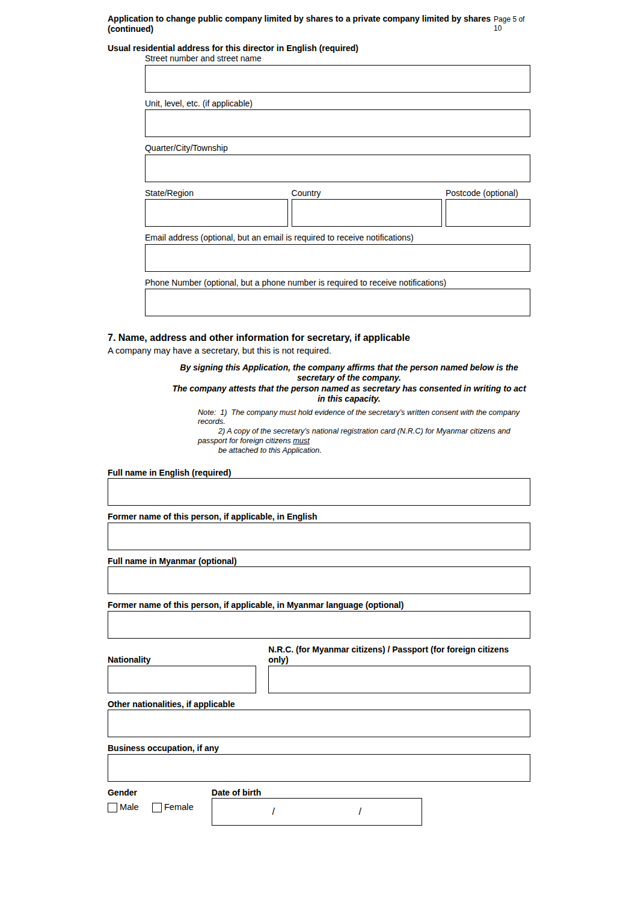Application to change public company limited by shares to a private company limited by shares (continued) Page 5 of 10
Usual residential address for this director in English (required)
Street number and street name
Unit, level, etc. (if applicable)
Quarter/City/Township
State/Region
Country
Postcode (optional)
Email address (optional, but an email is required to receive notifications)
Phone Number (optional, but a phone number is required to receive notifications)
7. Name, address and other information for secretary, if applicable
A company may have a secretary, but this is not required.
By signing this Application, the company affirms that the person named below is the secretary of the company.
The company attests that the person named as secretary has consented in writing to act in this capacity.
Note: 1) The company must hold evidence of the secretary’s written consent with the company records.
2) A copy of the secretary’s national registration card (N.R.C) for Myanmar citizens and passport for foreign citizens must
be attached to this Application.
Full name in English (required)
Former name of this person, if applicable, in English
Full name in Myanmar (optional)
Former name of this person, if applicable, in Myanmar language (optional)
Nationality
N.R.C. (for Myanmar citizens) / Passport (for foreign citizens only)
Other nationalities, if applicable
Business occupation, if any
Gender
Male Female
Date of birth
/ /